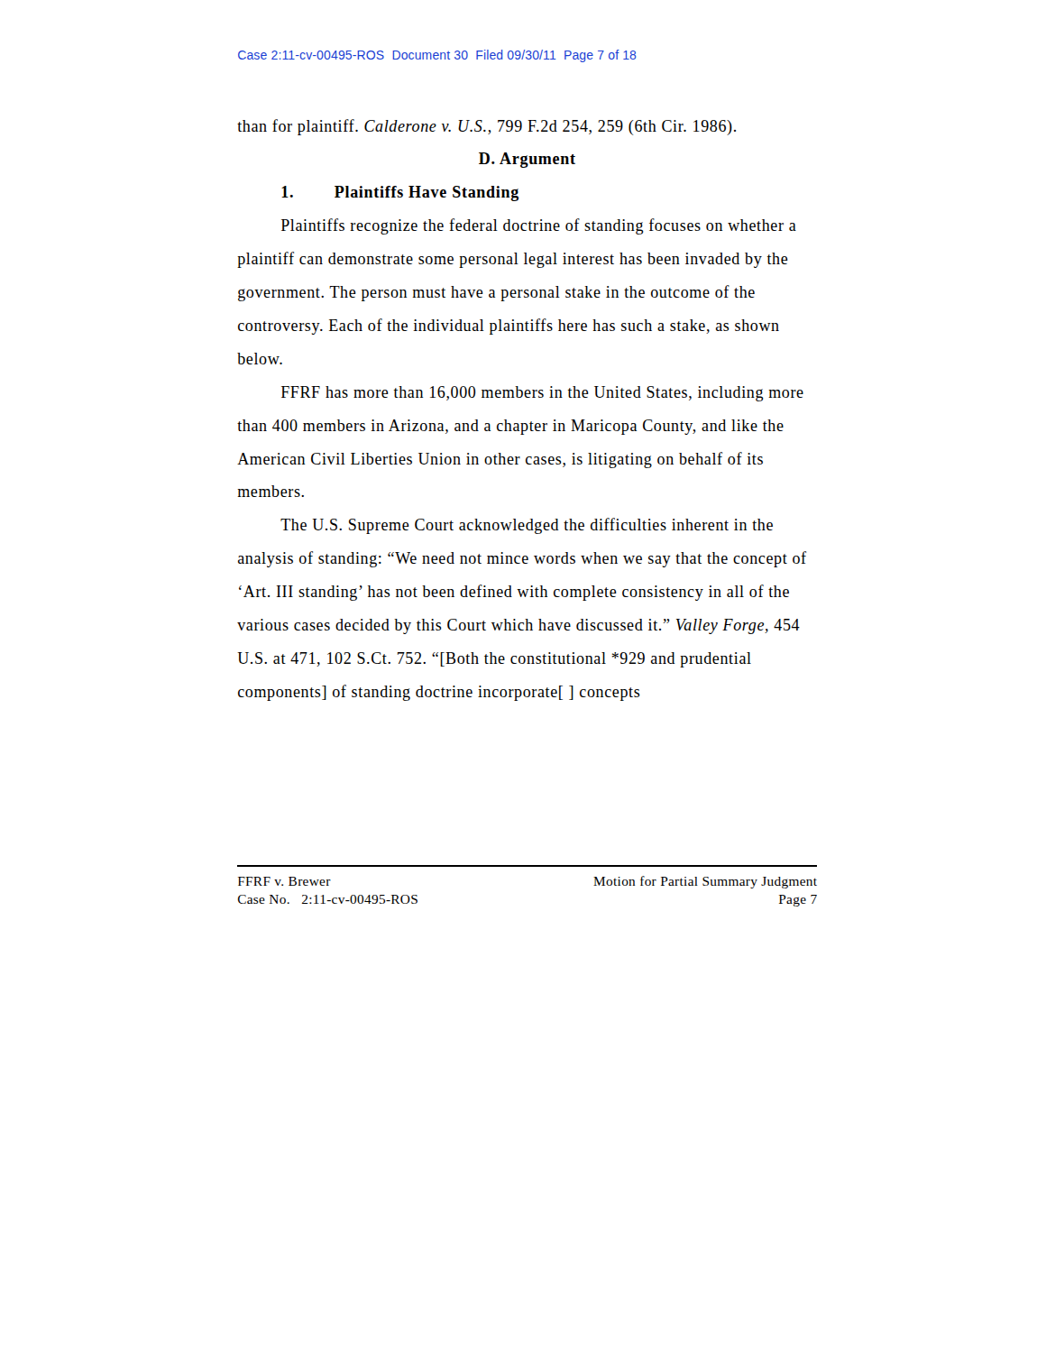Case 2:11-cv-00495-ROS Document 30 Filed 09/30/11 Page 7 of 18
than for plaintiff. Calderone v. U.S., 799 F.2d 254, 259 (6th Cir. 1986).
D. Argument
1. Plaintiffs Have Standing
Plaintiffs recognize the federal doctrine of standing focuses on whether a plaintiff can demonstrate some personal legal interest has been invaded by the government. The person must have a personal stake in the outcome of the controversy. Each of the individual plaintiffs here has such a stake, as shown below.
FFRF has more than 16,000 members in the United States, including more than 400 members in Arizona, and a chapter in Maricopa County, and like the American Civil Liberties Union in other cases, is litigating on behalf of its members.
The U.S. Supreme Court acknowledged the difficulties inherent in the analysis of standing: “We need not mince words when we say that the concept of ‘Art. III standing’ has not been defined with complete consistency in all of the various cases decided by this Court which have discussed it.” Valley Forge, 454 U.S. at 471, 102 S.Ct. 752. “[Both the constitutional *929 and prudential components] of standing doctrine incorporate[ ] concepts
FFRF v. Brewer
Case No. 2:11-cv-00495-ROS
Motion for Partial Summary Judgment
Page 7